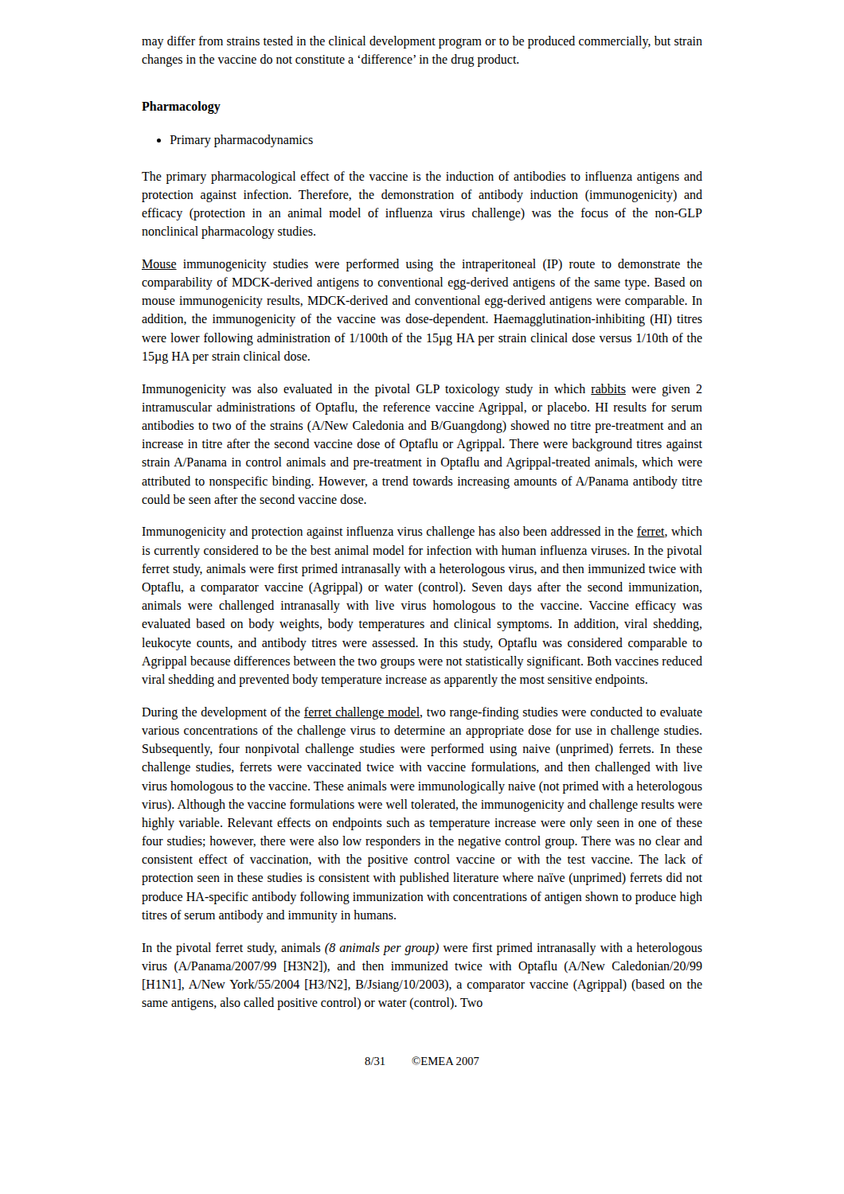may differ from strains tested in the clinical development program or to be produced commercially, but strain changes in the vaccine do not constitute a ‘difference’ in the drug product.
Pharmacology
Primary pharmacodynamics
The primary pharmacological effect of the vaccine is the induction of antibodies to influenza antigens and protection against infection. Therefore, the demonstration of antibody induction (immunogenicity) and efficacy (protection in an animal model of influenza virus challenge) was the focus of the non-GLP nonclinical pharmacology studies.
Mouse immunogenicity studies were performed using the intraperitoneal (IP) route to demonstrate the comparability of MDCK-derived antigens to conventional egg-derived antigens of the same type. Based on mouse immunogenicity results, MDCK-derived and conventional egg-derived antigens were comparable. In addition, the immunogenicity of the vaccine was dose-dependent. Haemagglutination-inhibiting (HI) titres were lower following administration of 1/100th of the 15µg HA per strain clinical dose versus 1/10th of the 15µg HA per strain clinical dose.
Immunogenicity was also evaluated in the pivotal GLP toxicology study in which rabbits were given 2 intramuscular administrations of Optaflu, the reference vaccine Agrippal, or placebo. HI results for serum antibodies to two of the strains (A/New Caledonia and B/Guangdong) showed no titre pre-treatment and an increase in titre after the second vaccine dose of Optaflu or Agrippal. There were background titres against strain A/Panama in control animals and pre-treatment in Optaflu and Agrippal-treated animals, which were attributed to nonspecific binding. However, a trend towards increasing amounts of A/Panama antibody titre could be seen after the second vaccine dose.
Immunogenicity and protection against influenza virus challenge has also been addressed in the ferret, which is currently considered to be the best animal model for infection with human influenza viruses. In the pivotal ferret study, animals were first primed intranasally with a heterologous virus, and then immunized twice with Optaflu, a comparator vaccine (Agrippal) or water (control). Seven days after the second immunization, animals were challenged intranasally with live virus homologous to the vaccine. Vaccine efficacy was evaluated based on body weights, body temperatures and clinical symptoms. In addition, viral shedding, leukocyte counts, and antibody titres were assessed. In this study, Optaflu was considered comparable to Agrippal because differences between the two groups were not statistically significant. Both vaccines reduced viral shedding and prevented body temperature increase as apparently the most sensitive endpoints.
During the development of the ferret challenge model, two range-finding studies were conducted to evaluate various concentrations of the challenge virus to determine an appropriate dose for use in challenge studies. Subsequently, four nonpivotal challenge studies were performed using naive (unprimed) ferrets. In these challenge studies, ferrets were vaccinated twice with vaccine formulations, and then challenged with live virus homologous to the vaccine. These animals were immunologically naive (not primed with a heterologous virus). Although the vaccine formulations were well tolerated, the immunogenicity and challenge results were highly variable. Relevant effects on endpoints such as temperature increase were only seen in one of these four studies; however, there were also low responders in the negative control group. There was no clear and consistent effect of vaccination, with the positive control vaccine or with the test vaccine. The lack of protection seen in these studies is consistent with published literature where naïve (unprimed) ferrets did not produce HA-specific antibody following immunization with concentrations of antigen shown to produce high titres of serum antibody and immunity in humans.
In the pivotal ferret study, animals (8 animals per group) were first primed intranasally with a heterologous virus (A/Panama/2007/99 [H3N2]), and then immunized twice with Optaflu (A/New Caledonian/20/99 [H1N1], A/New York/55/2004 [H3/N2], B/Jsiang/10/2003), a comparator vaccine (Agrippal) (based on the same antigens, also called positive control) or water (control). Two
8/31 ©EMEA 2007